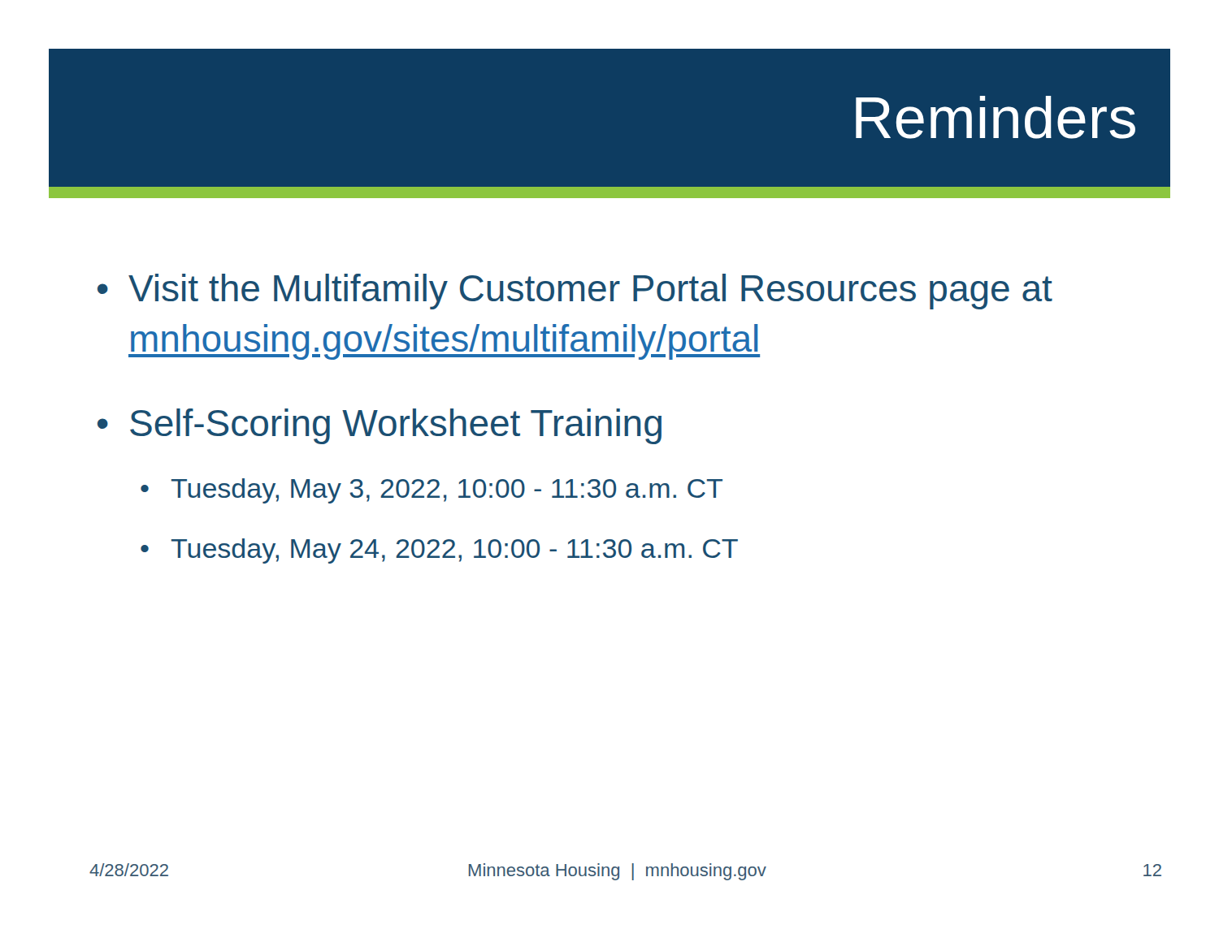Reminders
Visit the Multifamily Customer Portal Resources page at mnhousing.gov/sites/multifamily/portal
Self-Scoring Worksheet Training
Tuesday, May 3, 2022, 10:00 - 11:30 a.m. CT
Tuesday, May 24, 2022, 10:00 - 11:30 a.m. CT
4/28/2022
Minnesota Housing | mnhousing.gov
12